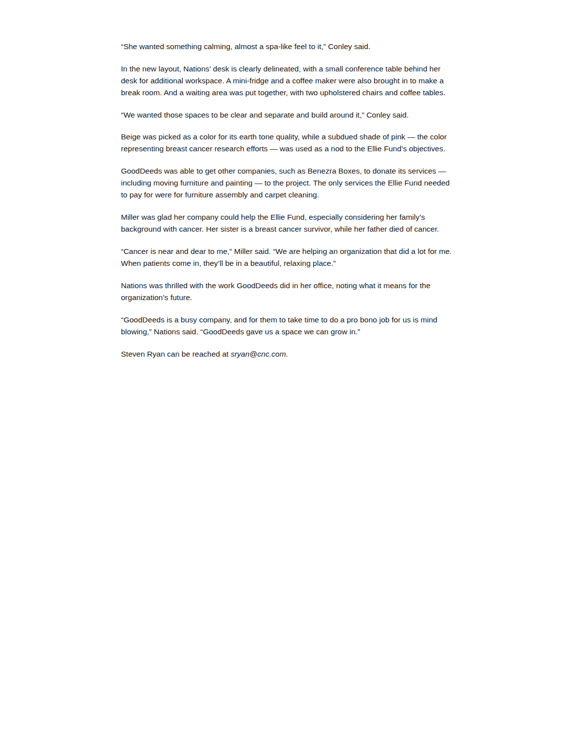“She wanted something calming, almost a spa-like feel to it,” Conley said.
In the new layout, Nations’ desk is clearly delineated, with a small conference table behind her desk for additional workspace. A mini-fridge and a coffee maker were also brought in to make a break room. And a waiting area was put together, with two upholstered chairs and coffee tables.
“We wanted those spaces to be clear and separate and build around it,” Conley said.
Beige was picked as a color for its earth tone quality, while a subdued shade of pink — the color representing breast cancer research efforts — was used as a nod to the Ellie Fund’s objectives.
GoodDeeds was able to get other companies, such as Benezra Boxes, to donate its services — including moving furniture and painting — to the project. The only services the Ellie Fund needed to pay for were for furniture assembly and carpet cleaning.
Miller was glad her company could help the Ellie Fund, especially considering her family’s background with cancer. Her sister is a breast cancer survivor, while her father died of cancer.
“Cancer is near and dear to me,” Miller said. “We are helping an organization that did a lot for me. When patients come in, they’ll be in a beautiful, relaxing place.”
Nations was thrilled with the work GoodDeeds did in her office, noting what it means for the organization’s future.
“GoodDeeds is a busy company, and for them to take time to do a pro bono job for us is mind blowing,” Nations said. “GoodDeeds gave us a space we can grow in.”
Steven Ryan can be reached at sryan@cnc.com.